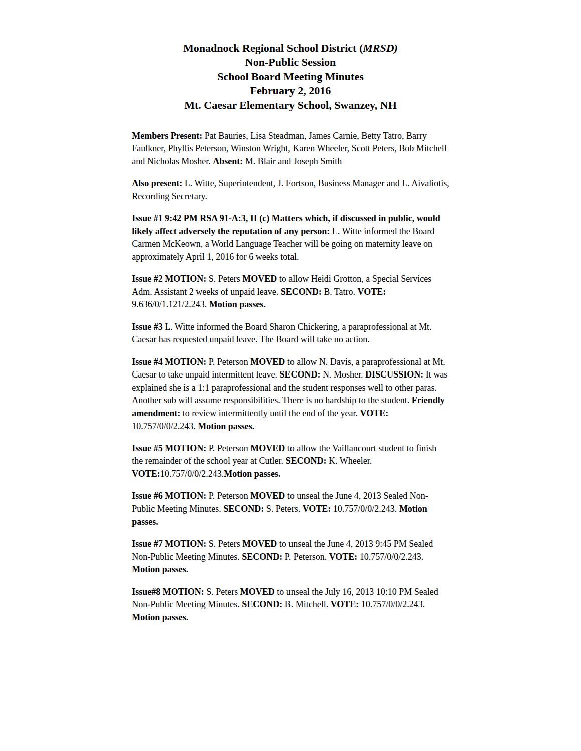Monadnock Regional School District (MRSD)
Non-Public Session
School Board Meeting Minutes
February 2, 2016
Mt. Caesar Elementary School, Swanzey, NH
Members Present: Pat Bauries, Lisa Steadman, James Carnie, Betty Tatro, Barry Faulkner, Phyllis Peterson, Winston Wright, Karen Wheeler, Scott Peters, Bob Mitchell and Nicholas Mosher. Absent: M. Blair and Joseph Smith
Also present: L. Witte, Superintendent, J. Fortson, Business Manager and L. Aivaliotis, Recording Secretary.
Issue #1 9:42 PM RSA 91-A:3, II (c) Matters which, if discussed in public, would likely affect adversely the reputation of any person: L. Witte informed the Board Carmen McKeown, a World Language Teacher will be going on maternity leave on approximately April 1, 2016 for 6 weeks total.
Issue #2 MOTION: S. Peters MOVED to allow Heidi Grotton, a Special Services Adm. Assistant 2 weeks of unpaid leave. SECOND: B. Tatro. VOTE: 9.636/0/1.121/2.243. Motion passes.
Issue #3 L. Witte informed the Board Sharon Chickering, a paraprofessional at Mt. Caesar has requested unpaid leave. The Board will take no action.
Issue #4 MOTION: P. Peterson MOVED to allow N. Davis, a paraprofessional at Mt. Caesar to take unpaid intermittent leave. SECOND: N. Mosher. DISCUSSION: It was explained she is a 1:1 paraprofessional and the student responses well to other paras. Another sub will assume responsibilities. There is no hardship to the student. Friendly amendment: to review intermittently until the end of the year. VOTE: 10.757/0/0/2.243. Motion passes.
Issue #5 MOTION: P. Peterson MOVED to allow the Vaillancourt student to finish the remainder of the school year at Cutler. SECOND: K. Wheeler. VOTE: 10.757/0/0/2.243.Motion passes.
Issue #6 MOTION: P. Peterson MOVED to unseal the June 4, 2013 Sealed Non-Public Meeting Minutes. SECOND: S. Peters. VOTE: 10.757/0/0/2.243. Motion passes.
Issue #7 MOTION: S. Peters MOVED to unseal the June 4, 2013 9:45 PM Sealed Non-Public Meeting Minutes. SECOND: P. Peterson. VOTE: 10.757/0/0/2.243. Motion passes.
Issue#8 MOTION: S. Peters MOVED to unseal the July 16, 2013 10:10 PM Sealed Non-Public Meeting Minutes. SECOND: B. Mitchell. VOTE: 10.757/0/0/2.243. Motion passes.